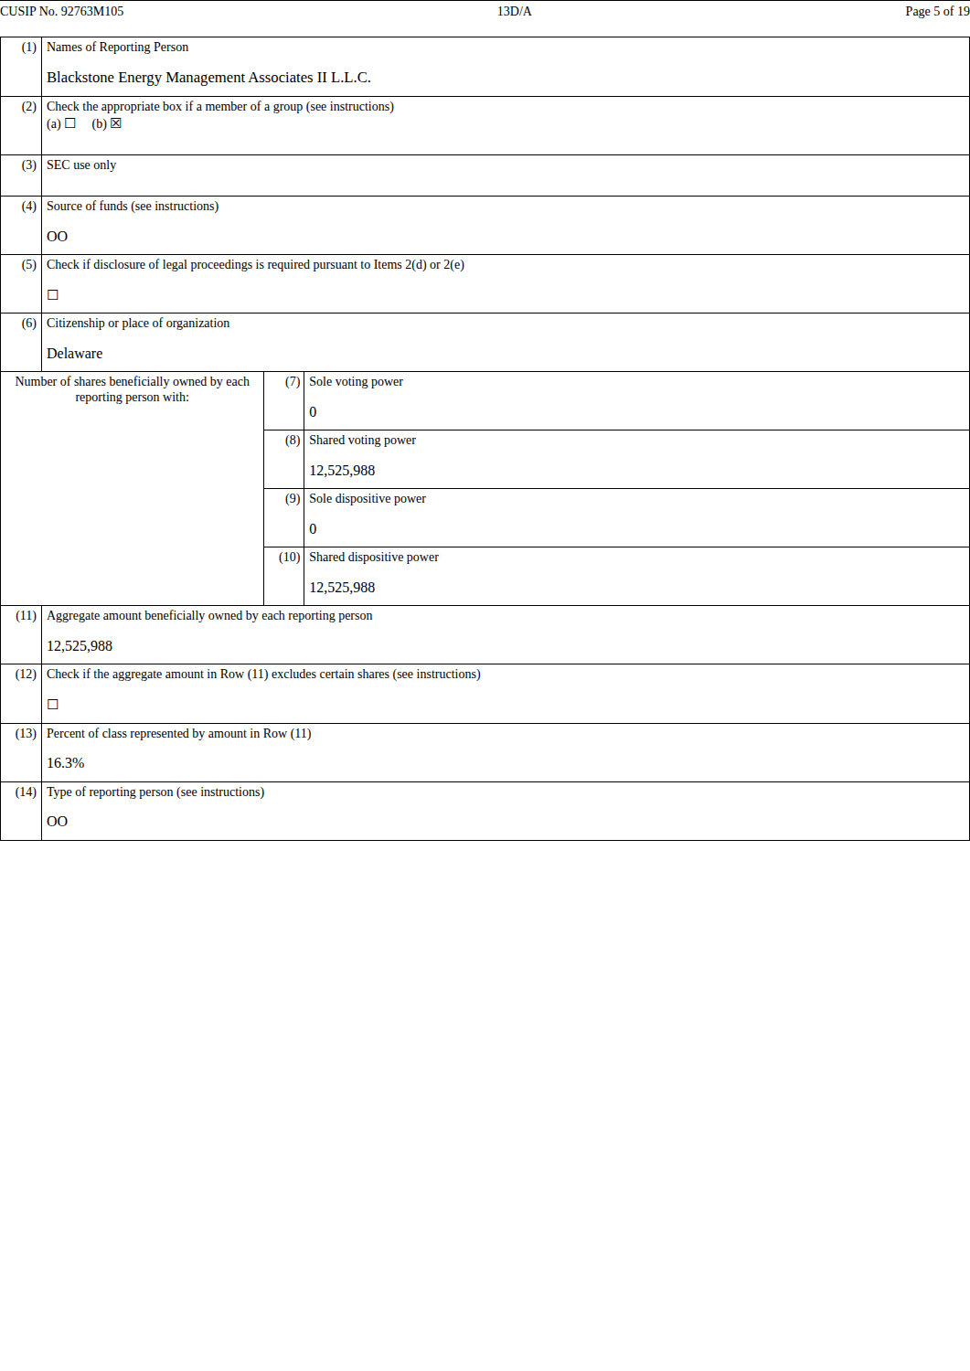CUSIP No. 92763M105
13D/A
Page 5 of 19
| (1) | Names of Reporting Person Blackstone Energy Management Associates II L.L.C. |
| (2) | Check the appropriate box if a member of a group (see instructions) (a) ☐ (b) ☒ |
| (3) | SEC use only |
| (4) | Source of funds (see instructions) OO |
| (5) | Check if disclosure of legal proceedings is required pursuant to Items 2(d) or 2(e) ☐ |
| (6) | Citizenship or place of organization Delaware |
| Number of shares beneficially owned by each reporting person with: | / (7) / Sole voting power 0 / / (8) / Shared voting power 12,525,988 / / (9) / Sole dispositive power 0 / / (10) / Shared dispositive power 12,525,988 / |
| (11) | Aggregate amount beneficially owned by each reporting person 12,525,988 |
| (12) | Check if the aggregate amount in Row (11) excludes certain shares (see instructions) ☐ |
| (13) | Percent of class represented by amount in Row (11) 16.3% |
| (14) | Type of reporting person (see instructions) OO |